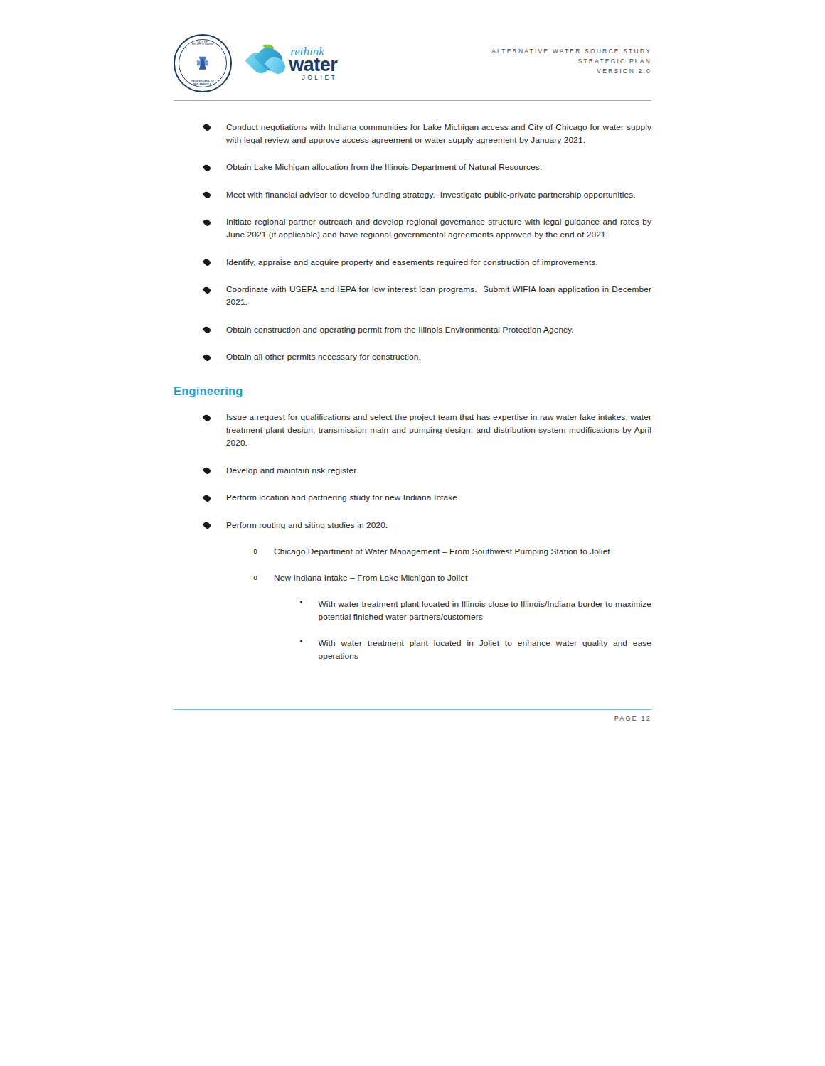CITY OF
JOLIET, ILLINOIS
CROSSROADS OF
MID-AMERICA
rethink water JOLIET
ALTERNATIVE WATER SOURCE STUDY
STRATEGIC PLAN
VERSION 2.0
Conduct negotiations with Indiana communities for Lake Michigan access and City of Chicago for water supply with legal review and approve access agreement or water supply agreement by January 2021.
Obtain Lake Michigan allocation from the Illinois Department of Natural Resources.
Meet with financial advisor to develop funding strategy. Investigate public-private partnership opportunities.
Initiate regional partner outreach and develop regional governance structure with legal guidance and rates by June 2021 (if applicable) and have regional governmental agreements approved by the end of 2021.
Identify, appraise and acquire property and easements required for construction of improvements.
Coordinate with USEPA and IEPA for low interest loan programs. Submit WIFIA loan application in December 2021.
Obtain construction and operating permit from the Illinois Environmental Protection Agency.
Obtain all other permits necessary for construction.
Engineering
Issue a request for qualifications and select the project team that has expertise in raw water lake intakes, water treatment plant design, transmission main and pumping design, and distribution system modifications by April 2020.
Develop and maintain risk register.
Perform location and partnering study for new Indiana Intake.
Perform routing and siting studies in 2020:
Chicago Department of Water Management – From Southwest Pumping Station to Joliet
New Indiana Intake – From Lake Michigan to Joliet
With water treatment plant located in Illinois close to Illinois/Indiana border to maximize potential finished water partners/customers
With water treatment plant located in Joliet to enhance water quality and ease operations
PAGE 12